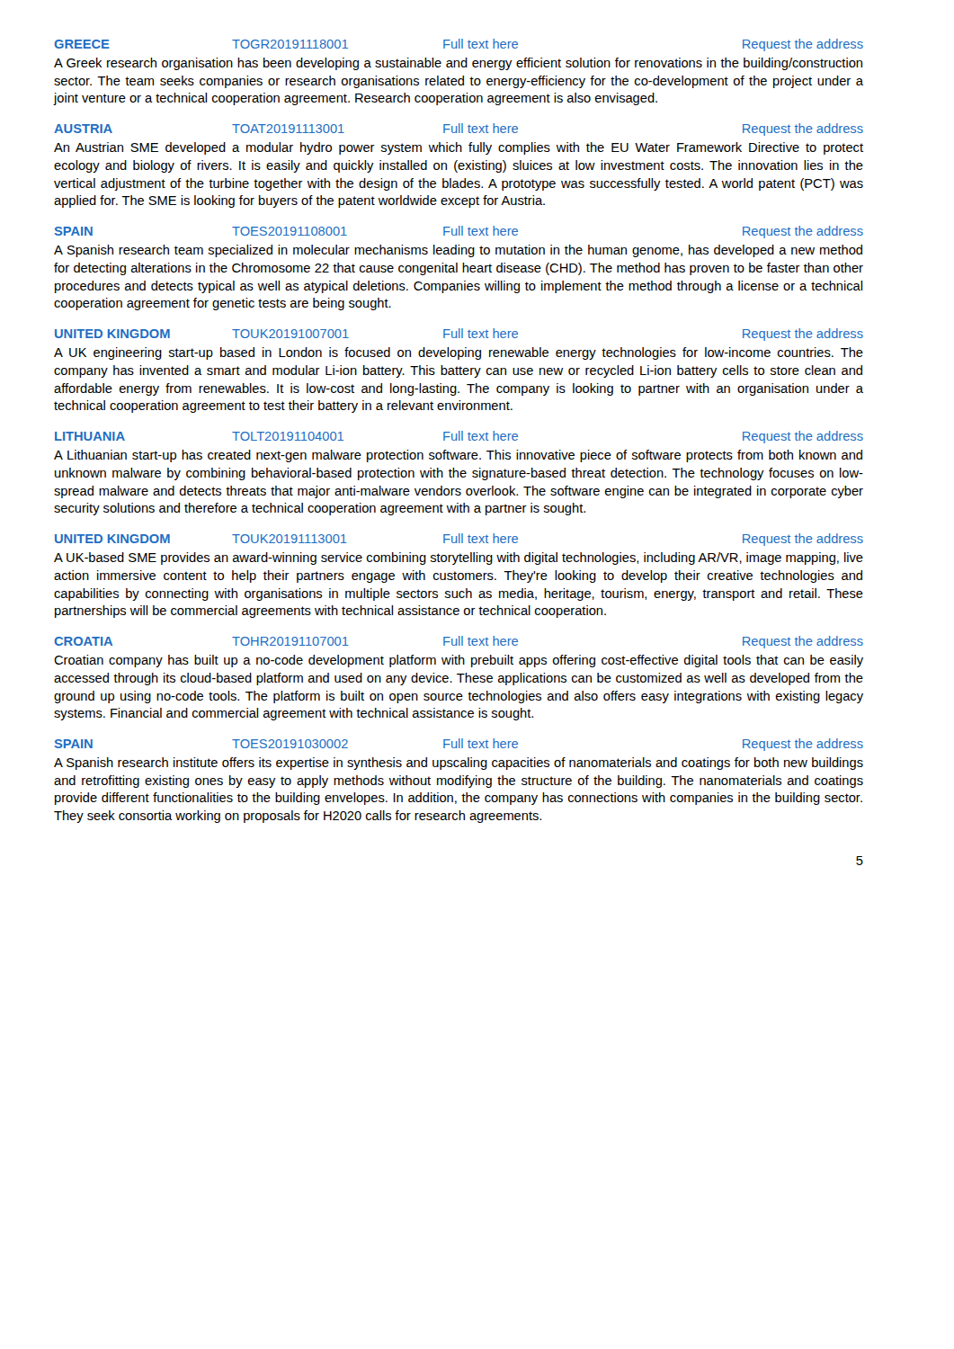Greece TOGR20191118001 Full text here Request the address
A Greek research organisation has been developing a sustainable and energy efficient solution for renovations in the building/construction sector. The team seeks companies or research organisations related to energy-efficiency for the co-development of the project under a joint venture or a technical cooperation agreement. Research cooperation agreement is also envisaged.
Austria TOAT20191113001 Full text here Request the address
An Austrian SME developed a modular hydro power system which fully complies with the EU Water Framework Directive to protect ecology and biology of rivers. It is easily and quickly installed on (existing) sluices at low investment costs. The innovation lies in the vertical adjustment of the turbine together with the design of the blades. A prototype was successfully tested. A world patent (PCT) was applied for. The SME is looking for buyers of the patent worldwide except for Austria.
Spain TOES20191108001 Full text here Request the address
A Spanish research team specialized in molecular mechanisms leading to mutation in the human genome, has developed a new method for detecting alterations in the Chromosome 22 that cause congenital heart disease (CHD). The method has proven to be faster than other procedures and detects typical as well as atypical deletions. Companies willing to implement the method through a license or a technical cooperation agreement for genetic tests are being sought.
United Kingdom TOUK20191007001 Full text here Request the address
A UK engineering start-up based in London is focused on developing renewable energy technologies for low-income countries. The company has invented a smart and modular Li-ion battery. This battery can use new or recycled Li-ion battery cells to store clean and affordable energy from renewables. It is low-cost and long-lasting. The company is looking to partner with an organisation under a technical cooperation agreement to test their battery in a relevant environment.
Lithuania TOLT20191104001 Full text here Request the address
A Lithuanian start-up has created next-gen malware protection software. This innovative piece of software protects from both known and unknown malware by combining behavioral-based protection with the signature-based threat detection. The technology focuses on low-spread malware and detects threats that major anti-malware vendors overlook. The software engine can be integrated in corporate cyber security solutions and therefore a technical cooperation agreement with a partner is sought.
United Kingdom TOUK20191113001 Full text here Request the address
A UK-based SME provides an award-winning service combining storytelling with digital technologies, including AR/VR, image mapping, live action immersive content to help their partners engage with customers. They're looking to develop their creative technologies and capabilities by connecting with organisations in multiple sectors such as media, heritage, tourism, energy, transport and retail. These partnerships will be commercial agreements with technical assistance or technical cooperation.
Croatia TOHR20191107001 Full text here Request the address
Croatian company has built up a no-code development platform with prebuilt apps offering cost-effective digital tools that can be easily accessed through its cloud-based platform and used on any device. These applications can be customized as well as developed from the ground up using no-code tools. The platform is built on open source technologies and also offers easy integrations with existing legacy systems. Financial and commercial agreement with technical assistance is sought.
Spain TOES20191030002 Full text here Request the address
A Spanish research institute offers its expertise in synthesis and upscaling capacities of nanomaterials and coatings for both new buildings and retrofitting existing ones by easy to apply methods without modifying the structure of the building. The nanomaterials and coatings provide different functionalities to the building envelopes. In addition, the company has connections with companies in the building sector. They seek consortia working on proposals for H2020 calls for research agreements.
5